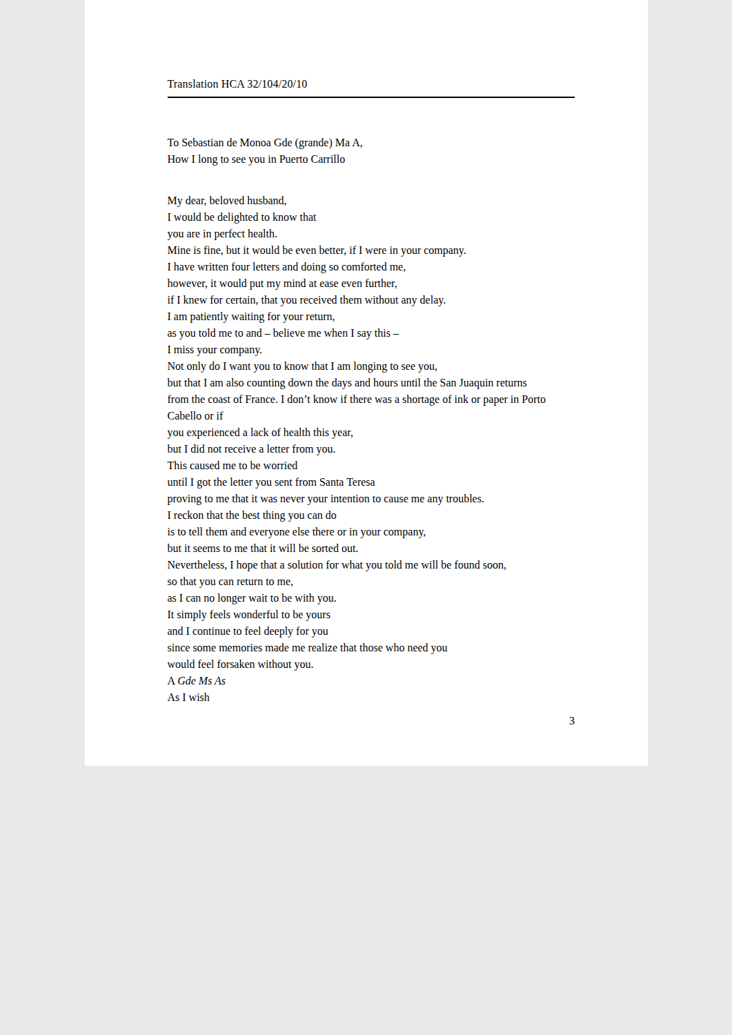Translation HCA 32/104/20/10
To Sebastian de Monoa Gde (grande) Ma A,
How I long to see you in Puerto Carrillo
My dear, beloved husband,
I would be delighted to know that
you are in perfect health.
Mine is fine, but it would be even better, if I were in your company.
I have written four letters and doing so comforted me,
however, it would put my mind at ease even further,
if I knew for certain, that you received them without any delay.
I am patiently waiting for your return,
as you told me to and – believe me when I say this –
I miss your company.
Not only do I want you to know that I am longing to see you,
but that I am also counting down the days and hours until the San Juaquin returns
from the coast of France. I don’t know if there was a shortage of ink or paper in Porto Cabello or if
you experienced a lack of health this year,
but I did not receive a letter from you.
This caused me to be worried
until I got the letter you sent from Santa Teresa
proving to me that it was never your intention to cause me any troubles.
I reckon that the best thing you can do
is to tell them and everyone else there or in your company,
but it seems to me that it will be sorted out.
Nevertheless, I hope that a solution for what you told me will be found soon,
so that you can return to me,
as I can no longer wait to be with you.
It simply feels wonderful to be yours
and I continue to feel deeply for you
since some memories made me realize that those who need you
would feel forsaken without you.
A Gde Ms As
As I wish
3